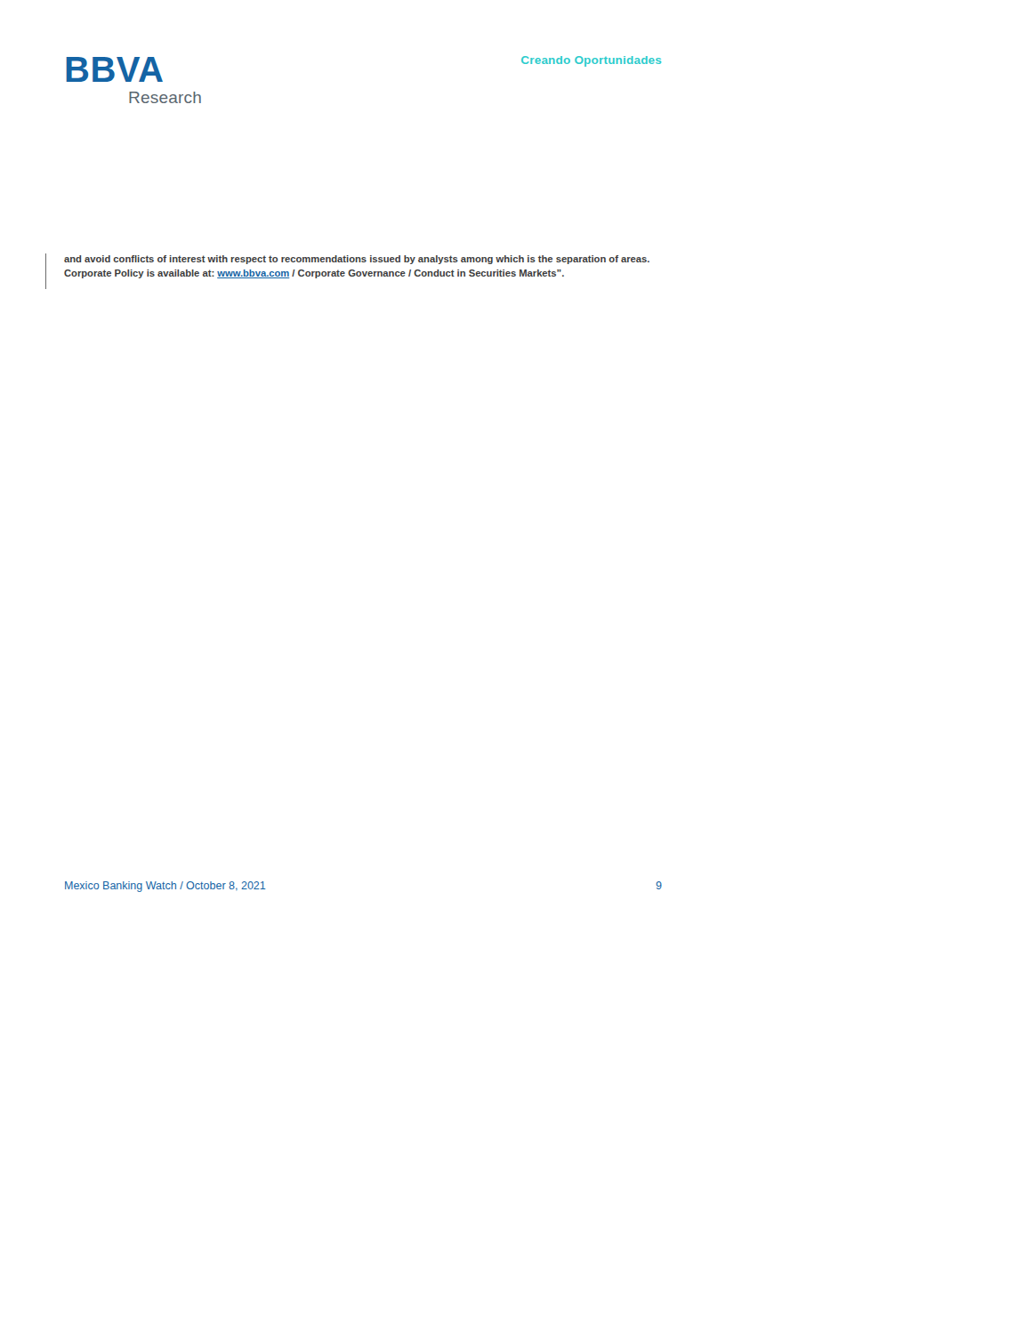BBVA
Research
Creando Oportunidades
and avoid conflicts of interest with respect to recommendations issued by analysts among which is the separation of areas. Corporate Policy is available at: www.bbva.com / Corporate Governance / Conduct in Securities Markets”.
Mexico Banking Watch / October 8, 2021
9